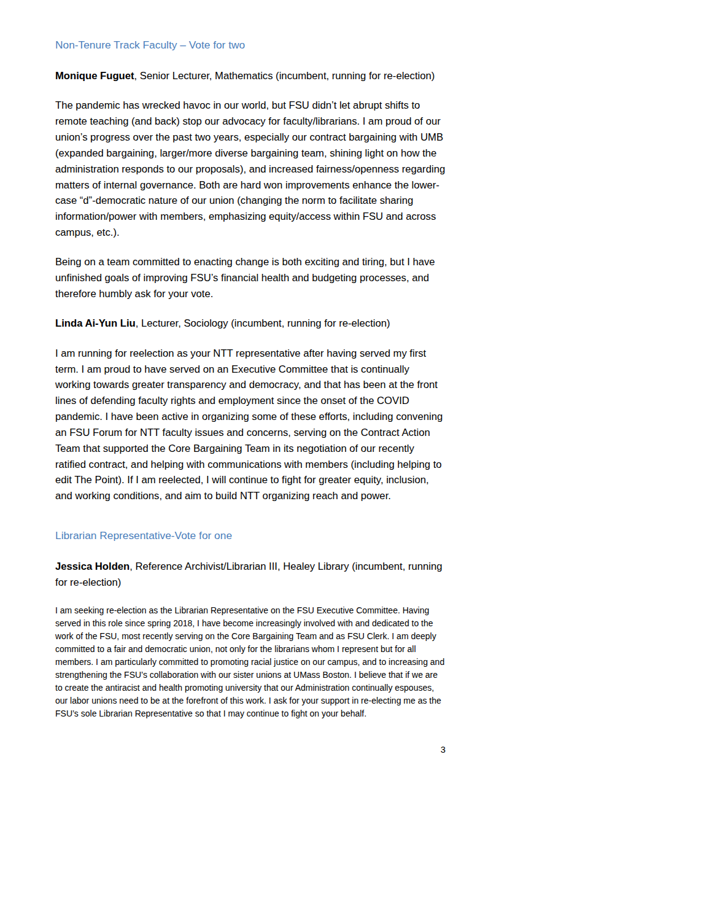Non-Tenure Track Faculty – Vote for two
Monique Fuguet, Senior Lecturer, Mathematics (incumbent, running for re-election)
The pandemic has wrecked havoc in our world, but FSU didn’t let abrupt shifts to remote teaching (and back) stop our advocacy for faculty/librarians. I am proud of our union’s progress over the past two years, especially our contract bargaining with UMB (expanded bargaining, larger/more diverse bargaining team, shining light on how the administration responds to our proposals), and increased fairness/openness regarding matters of internal governance. Both are hard won improvements enhance the lower-case “d”-democratic nature of our union (changing the norm to facilitate sharing information/power with members, emphasizing equity/access within FSU and across campus, etc.).
Being on a team committed to enacting change is both exciting and tiring, but I have unfinished goals of improving FSU’s financial health and budgeting processes, and therefore humbly ask for your vote.
Linda Ai-Yun Liu, Lecturer, Sociology (incumbent, running for re-election)
I am running for reelection as your NTT representative after having served my first term. I am proud to have served on an Executive Committee that is continually working towards greater transparency and democracy, and that has been at the front lines of defending faculty rights and employment since the onset of the COVID pandemic. I have been active in organizing some of these efforts, including convening an FSU Forum for NTT faculty issues and concerns, serving on the Contract Action Team that supported the Core Bargaining Team in its negotiation of our recently ratified contract, and helping with communications with members (including helping to edit The Point). If I am reelected, I will continue to fight for greater equity, inclusion, and working conditions, and aim to build NTT organizing reach and power.
Librarian Representative-Vote for one
Jessica Holden, Reference Archivist/Librarian III, Healey Library (incumbent, running for re-election)
I am seeking re-election as the Librarian Representative on the FSU Executive Committee. Having served in this role since spring 2018, I have become increasingly involved with and dedicated to the work of the FSU, most recently serving on the Core Bargaining Team and as FSU Clerk. I am deeply committed to a fair and democratic union, not only for the librarians whom I represent but for all members. I am particularly committed to promoting racial justice on our campus, and to increasing and strengthening the FSU’s collaboration with our sister unions at UMass Boston. I believe that if we are to create the antiracist and health promoting university that our Administration continually espouses, our labor unions need to be at the forefront of this work. I ask for your support in re-electing me as the FSU’s sole Librarian Representative so that I may continue to fight on your behalf.
3